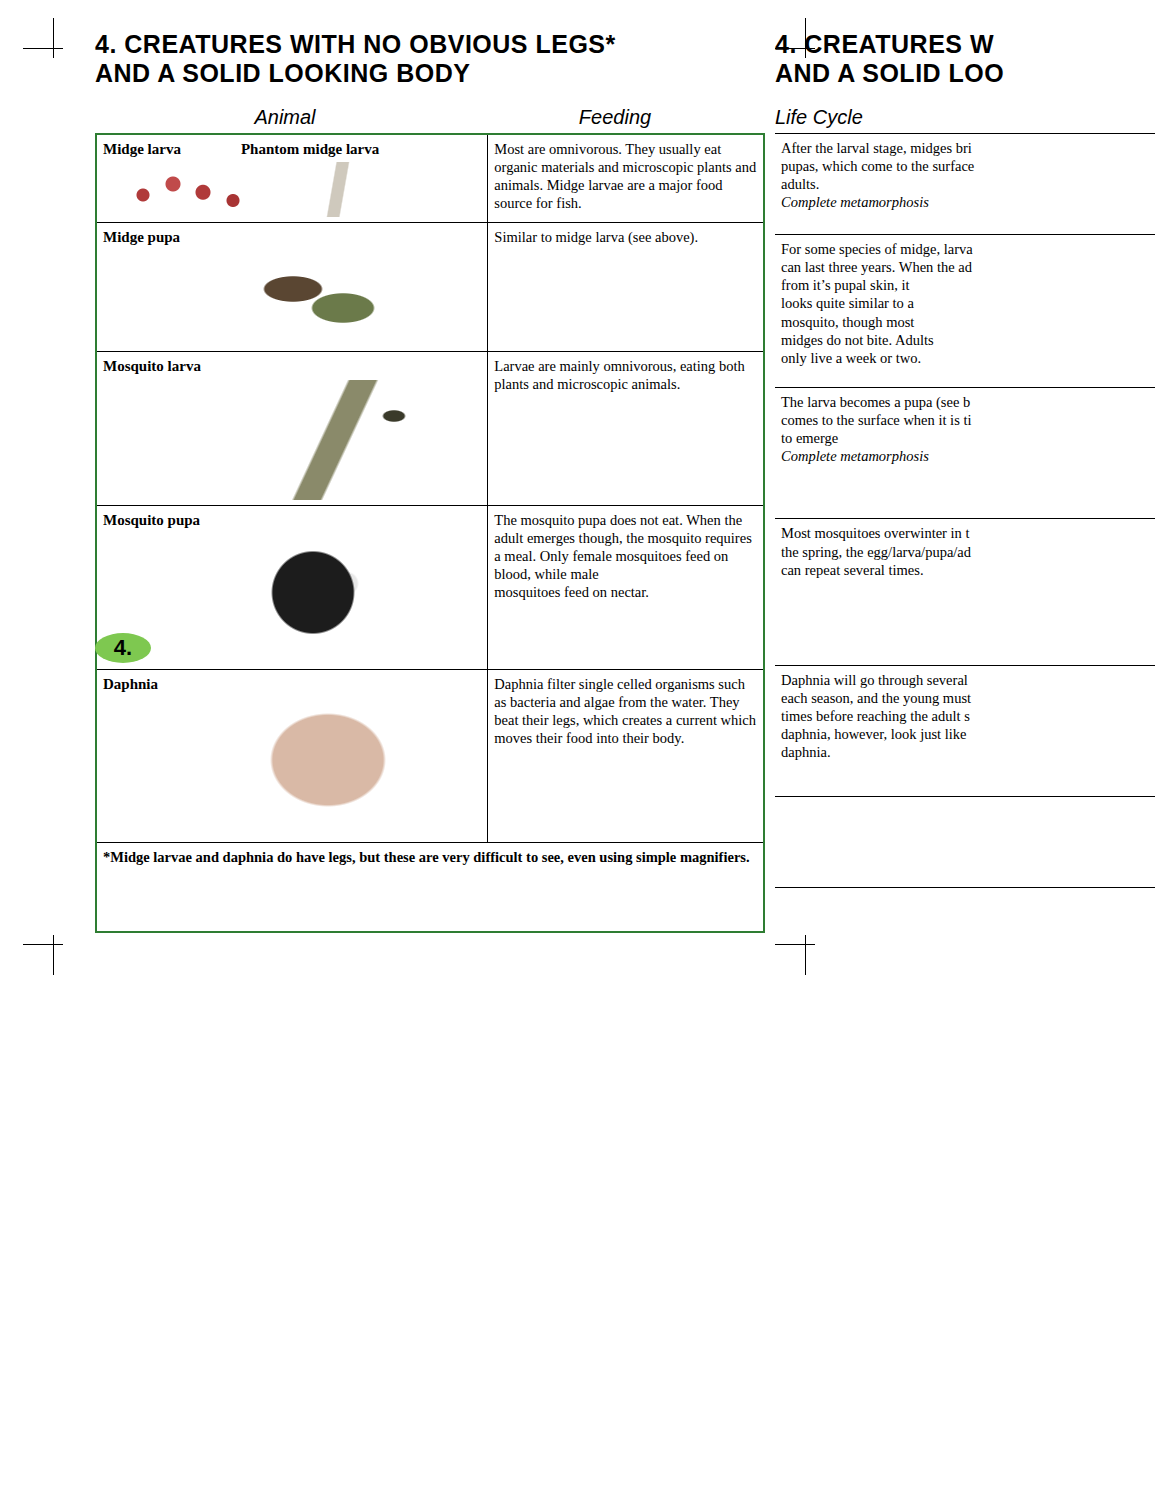4. Creatures with no obvious legs*
and a solid looking body
Animal
Feeding
| Midge larva Phantom midge larva | Most are omnivorous. They usually eat organic materials and microscopic plants and animals. Midge larvae are a major food source for fish. |
| Midge pupa | Similar to midge larva (see above). |
| Mosquito larva | Larvae are mainly omnivorous, eating both plants and microscopic animals. |
| Mosquito pupa | The mosquito pupa does not eat. When the adult emerges though, the mosquito requires a meal. Only female mosquitoes feed on blood, while male mosquitoes feed on nectar. |
| Daphnia | Daphnia filter single celled organisms such as bacteria and algae from the water. They beat their legs, which creates a current which moves their food into their body. |
| *Midge larvae and daphnia do have legs, but these are very difficult to see, even using simple magnifiers. |
4. Creatures w
and a solid loo
Life Cycle
| After the larval stage, midges bri pupas, which come to the surface adults. Complete metamorphosis |
| For some species of midge, larva can last three years. When the ad from it’s pupal skin, it looks quite similar to a mosquito, though most midges do not bite. Adults only live a week or two. (m |
| The larva becomes a pupa (see b comes to the surface when it is ti to emerge Complete metamorphosis |
| Most mosquitoes overwinter in t the spring, the egg/larva/pupa/ad can repeat several times. A |
| Daphnia will go through several each season, and the young must times before reaching the adult s daphnia, however, look just like daphnia. |
4.